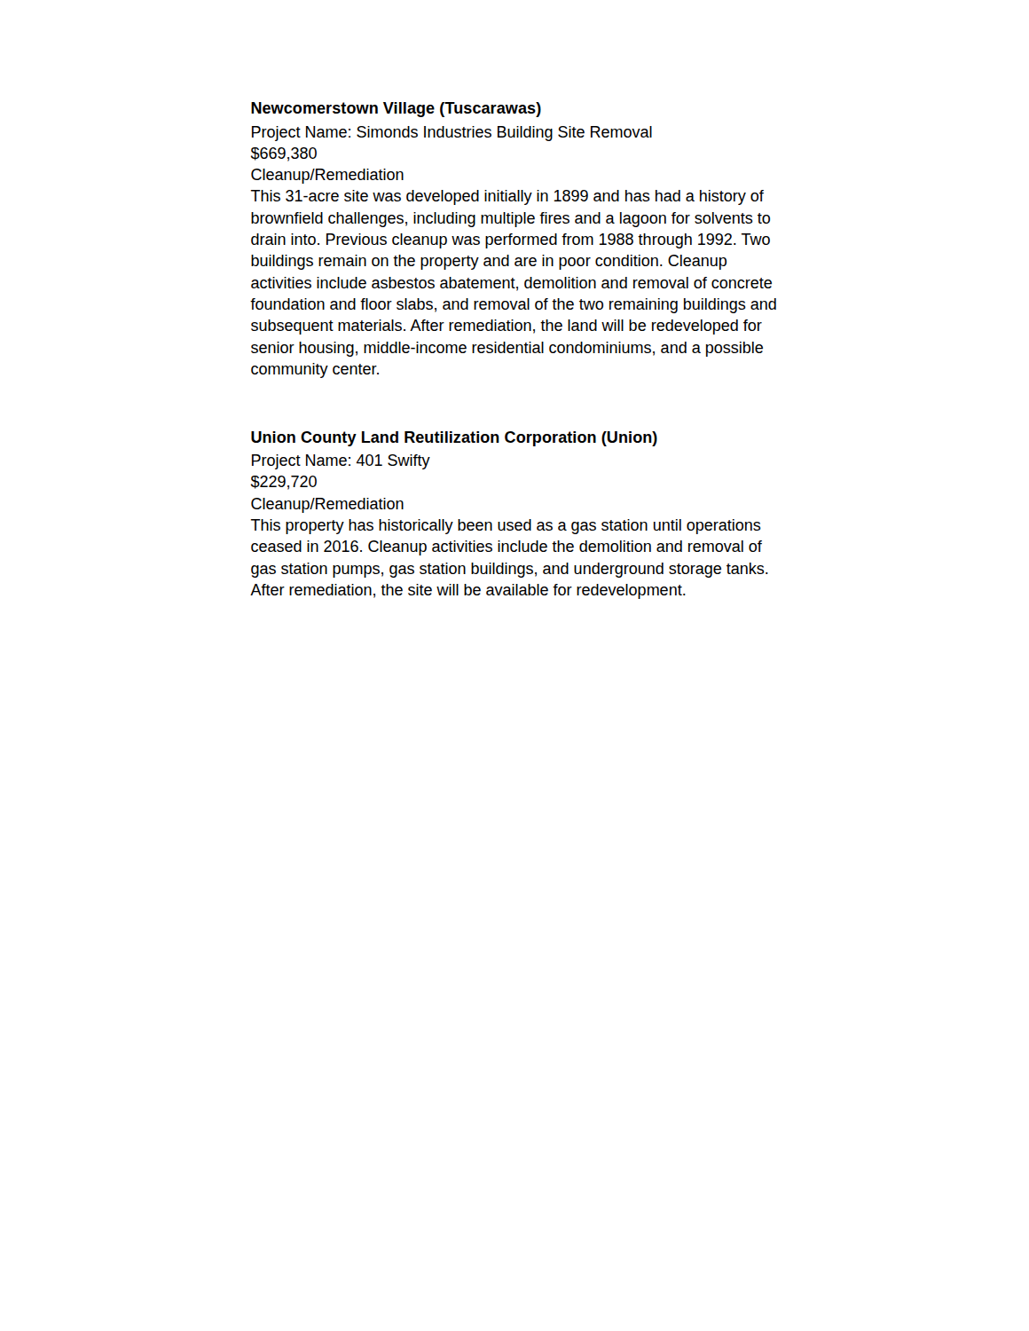Newcomerstown Village (Tuscarawas)
Project Name: Simonds Industries Building Site Removal
$669,380
Cleanup/Remediation
This 31-acre site was developed initially in 1899 and has had a history of brownfield challenges, including multiple fires and a lagoon for solvents to drain into. Previous cleanup was performed from 1988 through 1992. Two buildings remain on the property and are in poor condition. Cleanup activities include asbestos abatement, demolition and removal of concrete foundation and floor slabs, and removal of the two remaining buildings and subsequent materials. After remediation, the land will be redeveloped for senior housing, middle-income residential condominiums, and a possible community center.
Union County Land Reutilization Corporation (Union)
Project Name: 401 Swifty
$229,720
Cleanup/Remediation
This property has historically been used as a gas station until operations ceased in 2016. Cleanup activities include the demolition and removal of gas station pumps, gas station buildings, and underground storage tanks. After remediation, the site will be available for redevelopment.